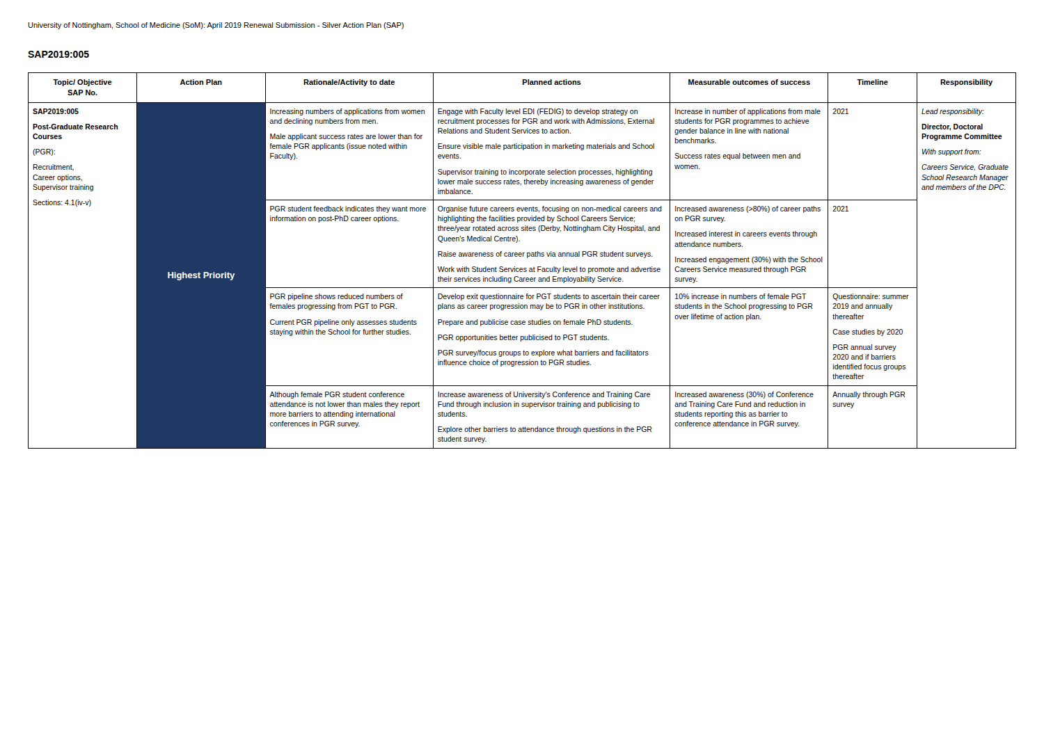University of Nottingham, School of Medicine (SoM): April 2019 Renewal Submission - Silver Action Plan (SAP)
SAP2019:005
| Topic/ Objective SAP No. | Action Plan | Rationale/Activity to date | Planned actions | Measurable outcomes of success | Timeline | Responsibility |
| --- | --- | --- | --- | --- | --- | --- |
| SAP2019:005 Post-Graduate Research Courses (PGR): Recruitment, Career options, Supervisor training Sections: 4.1(iv-v) | Highest Priority | Increasing numbers of applications from women and declining numbers from men. Male applicant success rates are lower than for female PGR applicants (issue noted within Faculty). | Engage with Faculty level EDI (FEDIG) to develop strategy on recruitment processes for PGR and work with Admissions, External Relations and Student Services to action. Ensure visible male participation in marketing materials and School events. Supervisor training to incorporate selection processes, highlighting lower male success rates, thereby increasing awareness of gender imbalance. | Increase in number of applications from male students for PGR programmes to achieve gender balance in line with national benchmarks. Success rates equal between men and women. | 2021 | Lead responsibility: Director, Doctoral Programme Committee With support from: Careers Service, Graduate School Research Manager and members of the DPC. |
| PGR student feedback indicates they want more information on post-PhD career options. | Organise future careers events, focusing on non-medical careers and highlighting the facilities provided by School Careers Service; three/year rotated across sites (Derby, Nottingham City Hospital, and Queen's Medical Centre). Raise awareness of career paths via annual PGR student surveys. Work with Student Services at Faculty level to promote and advertise their services including Career and Employability Service. | Increased awareness (>80%) of career paths on PGR survey. Increased interest in careers events through attendance numbers. Increased engagement (30%) with the School Careers Service measured through PGR survey. | 2021 |
| PGR pipeline shows reduced numbers of females progressing from PGT to PGR. Current PGR pipeline only assesses students staying within the School for further studies. | Develop exit questionnaire for PGT students to ascertain their career plans as career progression may be to PGR in other institutions. Prepare and publicise case studies on female PhD students. PGR opportunities better publicised to PGT students. PGR survey/focus groups to explore what barriers and facilitators influence choice of progression to PGR studies. | 10% increase in numbers of female PGT students in the School progressing to PGR over lifetime of action plan. | Questionnaire: summer 2019 and annually thereafter Case studies by 2020 PGR annual survey 2020 and if barriers identified focus groups thereafter |
| Although female PGR student conference attendance is not lower than males they report more barriers to attending international conferences in PGR survey. | Increase awareness of University's Conference and Training Care Fund through inclusion in supervisor training and publicising to students. Explore other barriers to attendance through questions in the PGR student survey. | Increased awareness (30%) of Conference and Training Care Fund and reduction in students reporting this as barrier to conference attendance in PGR survey. | Annually through PGR survey |